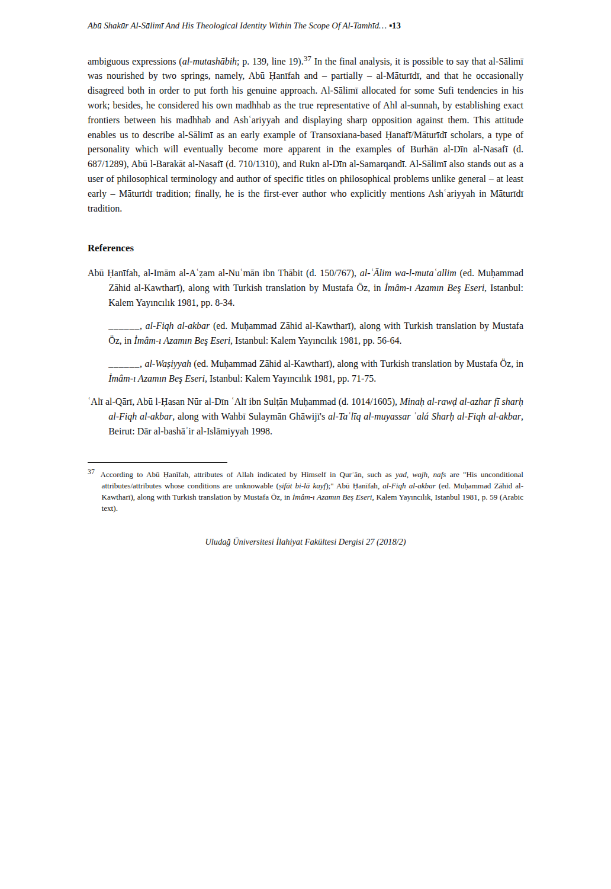Abū Shakūr Al-Sālimī And His Theological Identity Within The Scope Of Al-Tamhīd… ▪13
ambiguous expressions (al-mutashābih; p. 139, line 19).37 In the final analysis, it is possible to say that al-Sālimī was nourished by two springs, namely, Abū Ḥanīfah and – partially – al-Māturīdī, and that he occasionally disagreed both in order to put forth his genuine approach. Al-Sālimī allocated for some Sufi tendencies in his work; besides, he considered his own madhhab as the true representative of Ahl al-sunnah, by establishing exact frontiers between his madhhab and Ashʿariyyah and displaying sharp opposition against them. This attitude enables us to describe al-Sālimī as an early example of Transoxiana-based Ḥanafī/Māturīdī scholars, a type of personality which will eventually become more apparent in the examples of Burhān al-Dīn al-Nasafī (d. 687/1289), Abū l-Barakāt al-Nasafī (d. 710/1310), and Rukn al-Dīn al-Samarqandī. Al-Sālimī also stands out as a user of philosophical terminology and author of specific titles on philosophical problems unlike general – at least early – Māturīdī tradition; finally, he is the first-ever author who explicitly mentions Ashʿariyyah in Māturīdī tradition.
References
Abū Ḥanīfah, al-Imām al-Aʿẓam al-Nuʿmān ibn Thābit (d. 150/767), al-ʿĀlim wa-l-mutaʿallim (ed. Muḥammad Zāhid al-Kawtharī), along with Turkish translation by Mustafa Öz, in İmâm-ı Azamın Beş Eseri, Istanbul: Kalem Yayıncılık 1981, pp. 8-34.
______, al-Fiqh al-akbar (ed. Muḥammad Zāhid al-Kawtharī), along with Turkish translation by Mustafa Öz, in İmâm-ı Azamın Beş Eseri, Istanbul: Kalem Yayıncılık 1981, pp. 56-64.
______, al-Waṣiyyah (ed. Muḥammad Zāhid al-Kawtharī), along with Turkish translation by Mustafa Öz, in İmâm-ı Azamın Beş Eseri, Istanbul: Kalem Yayıncılık 1981, pp. 71-75.
ʿAlī al-Qārī, Abū l-Ḥasan Nūr al-Dīn ʿAlī ibn Sulṭān Muḥammad (d. 1014/1605), Minaḥ al-rawḍ al-azhar fī sharḥ al-Fiqh al-akbar, along with Wahbī Sulaymān Ghāwijī's al-Taʿlīq al-muyassar ʿalá Sharḥ al-Fiqh al-akbar, Beirut: Dār al-bashāʾir al-Islāmiyyah 1998.
37 According to Abū Ḥanīfah, attributes of Allah indicated by Himself in Qurʾān, such as yad, wajh, nafs are "His unconditional attributes/attributes whose conditions are unknowable (ṣifāt bi-lā kayf);" Abū Ḥanīfah, al-Fiqh al-akbar (ed. Muḥammad Zāhid al-Kawtharī), along with Turkish translation by Mustafa Öz, in İmâm-ı Azamın Beş Eseri, Kalem Yayıncılık, Istanbul 1981, p. 59 (Arabic text).
Uludağ Üniversitesi İlahiyat Fakültesi Dergisi 27 (2018/2)